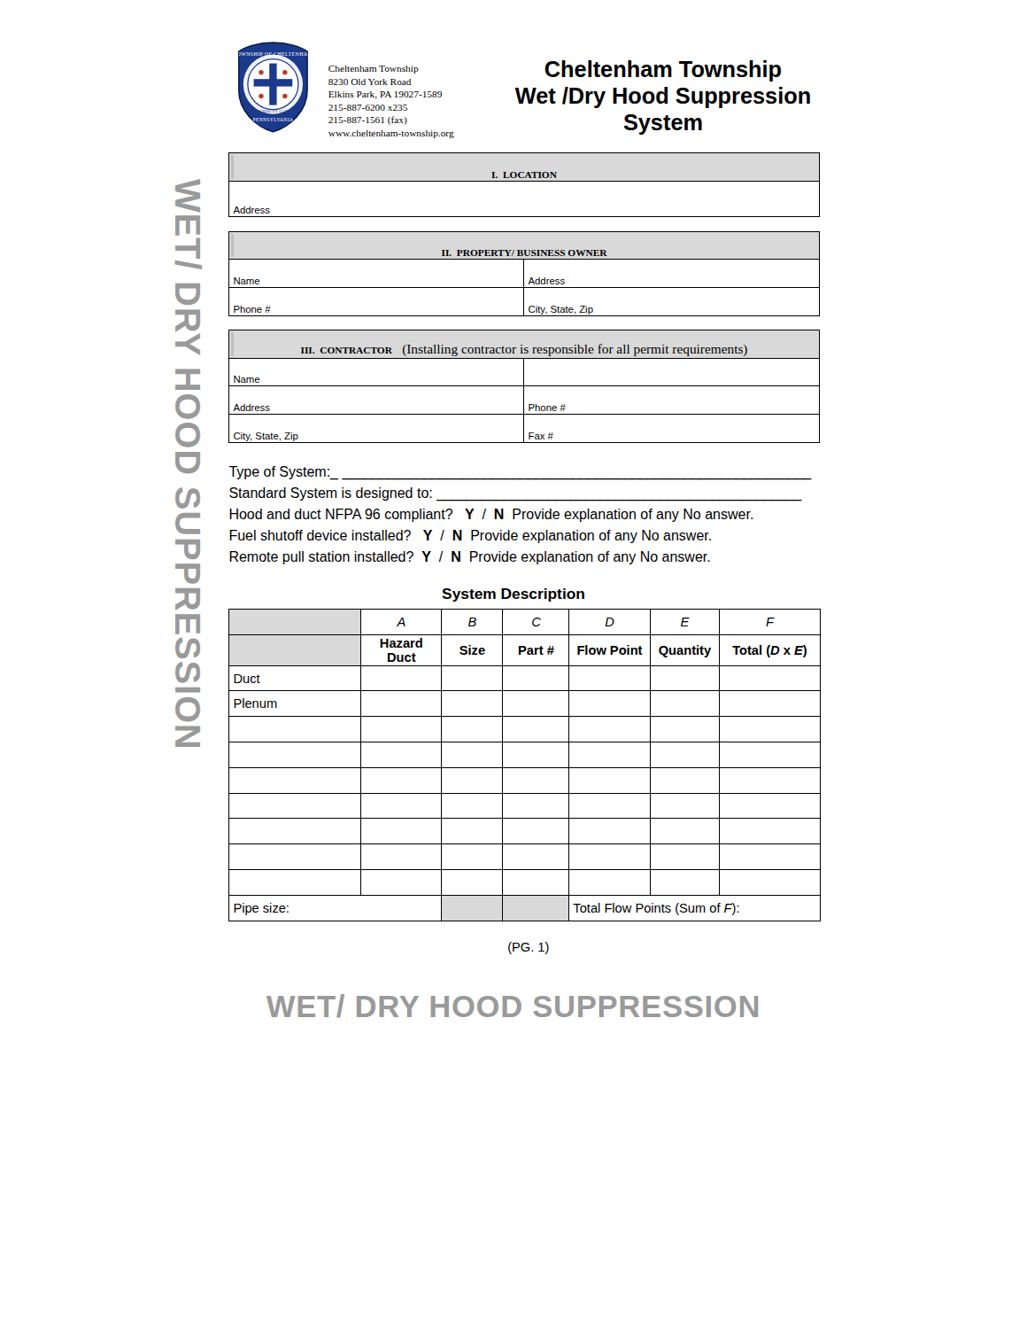WET/ DRY HOOD SUPPRESSION
TOWNSHIP OF CHELTENHAM PENNSYLVANIA FIRMANDO ET CAUTIUS
Cheltenham Township
8230 Old York Road
Elkins Park, PA 19027-1589
215-887-6200 x235
215-887-1561 (fax)
www.cheltenham-township.org
Cheltenham Township
Wet /Dry Hood Suppression
System
| I. LOCATION |
| Address |
| II. PROPERTY/ BUSINESS OWNER |
| Name | Address |
| Phone # | City, State, Zip |
| III. CONTRACTOR (Installing contractor is responsible for all permit requirements) |
| Name | |
| Address | Phone # |
| City, State, Zip | Fax # |
Type of System:_ _______________________________________________________________
Standard System is designed to: _________________________________________________
Hood and duct NFPA 96 compliant? Y / N Provide explanation of any No answer.
Fuel shutoff device installed? Y / N Provide explanation of any No answer.
Remote pull station installed? Y / N Provide explanation of any No answer.
System Description
| | A | B | C | D | E | F |
| | Hazard Duct | Size | Part # | Flow Point | Quantity | Total ( D x E ) |
| Duct | | | | | | |
| Plenum | | | | | | |
| Pipe size: | | | Total Flow Points (Sum of F ): |
(PG. 1)
WET/ DRY HOOD SUPPRESSION